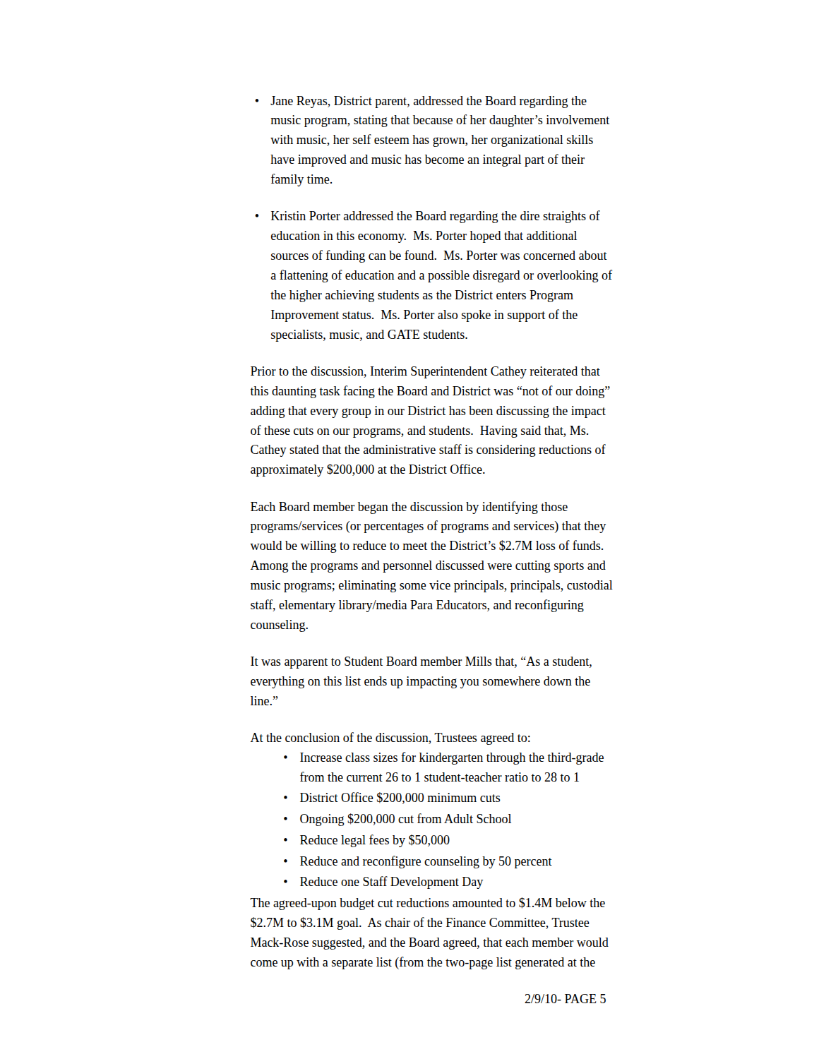Jane Reyas, District parent, addressed the Board regarding the music program, stating that because of her daughter’s involvement with music, her self esteem has grown, her organizational skills have improved and music has become an integral part of their family time.
Kristin Porter addressed the Board regarding the dire straights of education in this economy. Ms. Porter hoped that additional sources of funding can be found. Ms. Porter was concerned about a flattening of education and a possible disregard or overlooking of the higher achieving students as the District enters Program Improvement status. Ms. Porter also spoke in support of the specialists, music, and GATE students.
Prior to the discussion, Interim Superintendent Cathey reiterated that this daunting task facing the Board and District was “not of our doing” adding that every group in our District has been discussing the impact of these cuts on our programs, and students. Having said that, Ms. Cathey stated that the administrative staff is considering reductions of approximately $200,000 at the District Office.
Each Board member began the discussion by identifying those programs/services (or percentages of programs and services) that they would be willing to reduce to meet the District’s $2.7M loss of funds. Among the programs and personnel discussed were cutting sports and music programs; eliminating some vice principals, principals, custodial staff, elementary library/media Para Educators, and reconfiguring counseling.
It was apparent to Student Board member Mills that, “As a student, everything on this list ends up impacting you somewhere down the line.”
At the conclusion of the discussion, Trustees agreed to:
Increase class sizes for kindergarten through the third-grade from the current 26 to 1 student-teacher ratio to 28 to 1
District Office $200,000 minimum cuts
Ongoing $200,000 cut from Adult School
Reduce legal fees by $50,000
Reduce and reconfigure counseling by 50 percent
Reduce one Staff Development Day
The agreed-upon budget cut reductions amounted to $1.4M below the $2.7M to $3.1M goal. As chair of the Finance Committee, Trustee Mack-Rose suggested, and the Board agreed, that each member would come up with a separate list (from the two-page list generated at the
2/9/10- PAGE 5